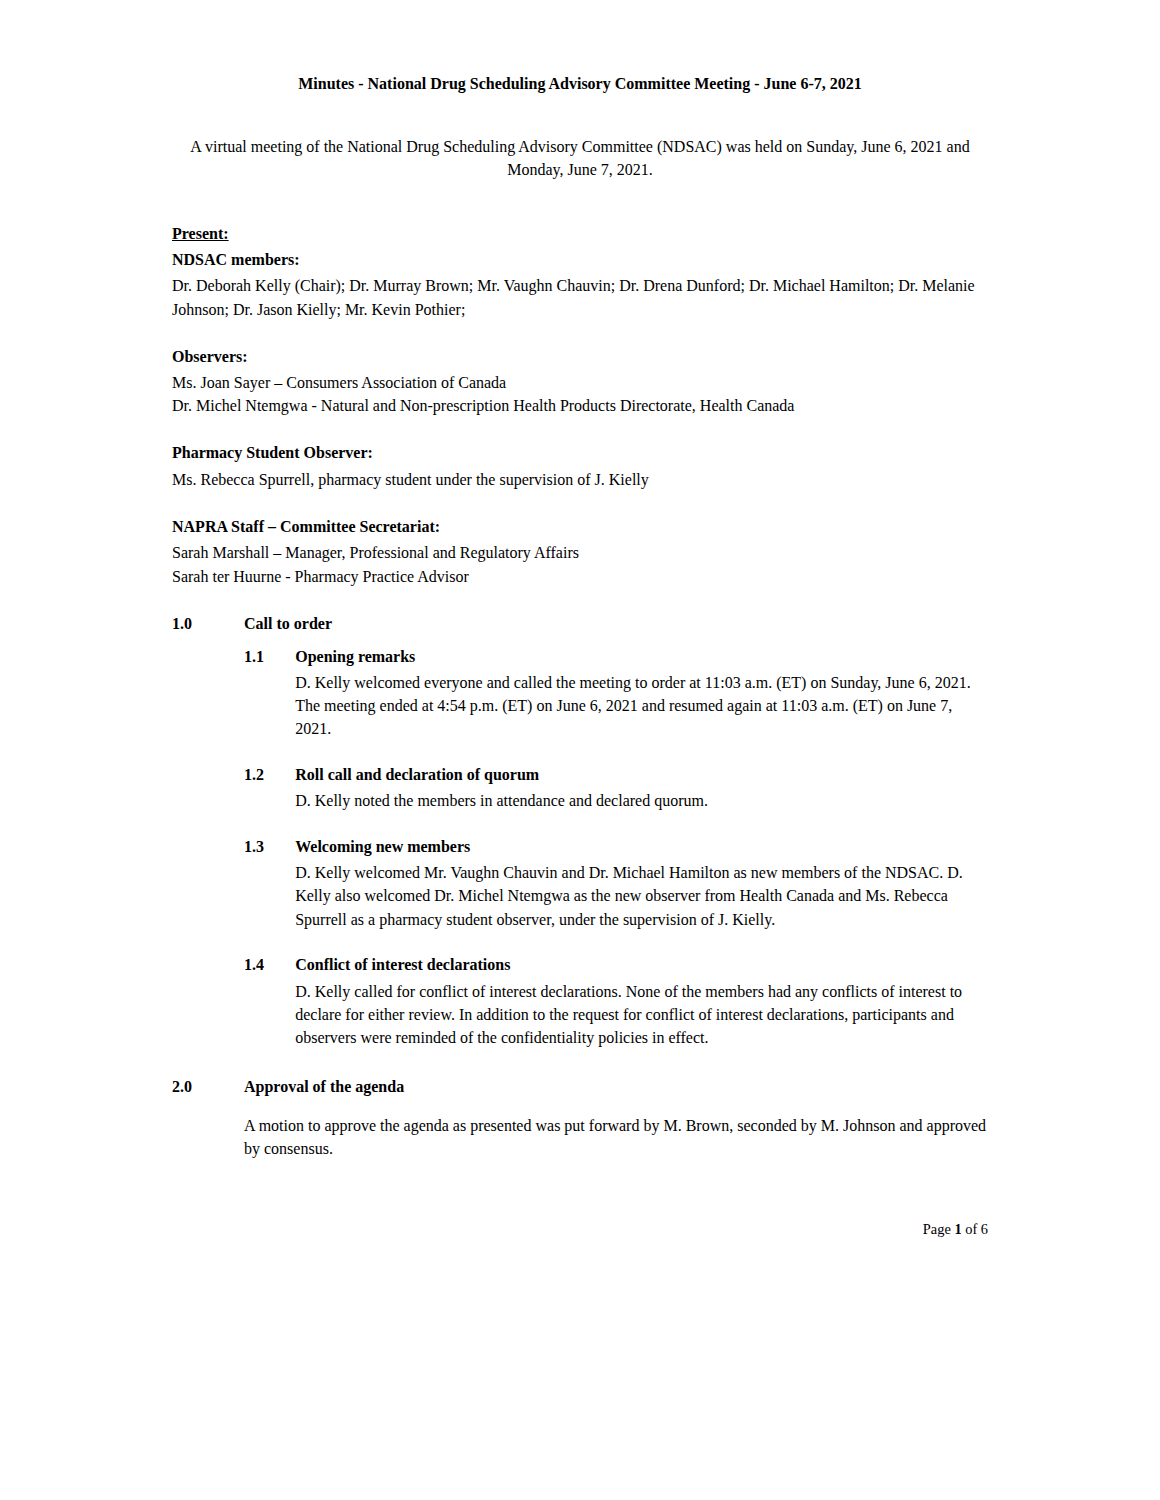Minutes - National Drug Scheduling Advisory Committee Meeting - June 6-7, 2021
A virtual meeting of the National Drug Scheduling Advisory Committee (NDSAC) was held on Sunday, June 6, 2021 and Monday, June 7, 2021.
Present:
NDSAC members:
Dr. Deborah Kelly (Chair); Dr. Murray Brown; Mr. Vaughn Chauvin; Dr. Drena Dunford; Dr. Michael Hamilton; Dr. Melanie Johnson; Dr. Jason Kielly; Mr. Kevin Pothier;
Observers:
Ms. Joan Sayer – Consumers Association of Canada
Dr. Michel Ntemgwa - Natural and Non-prescription Health Products Directorate, Health Canada
Pharmacy Student Observer:
Ms. Rebecca Spurrell, pharmacy student under the supervision of J. Kielly
NAPRA Staff – Committee Secretariat:
Sarah Marshall – Manager, Professional and Regulatory Affairs
Sarah ter Huurne - Pharmacy Practice Advisor
1.0
Call to order
1.1
Opening remarks
D. Kelly welcomed everyone and called the meeting to order at 11:03 a.m. (ET) on Sunday, June 6, 2021. The meeting ended at 4:54 p.m. (ET) on June 6, 2021 and resumed again at 11:03 a.m. (ET) on June 7, 2021.
1.2
Roll call and declaration of quorum
D. Kelly noted the members in attendance and declared quorum.
1.3
Welcoming new members
D. Kelly welcomed Mr. Vaughn Chauvin and Dr. Michael Hamilton as new members of the NDSAC. D. Kelly also welcomed Dr. Michel Ntemgwa as the new observer from Health Canada and Ms. Rebecca Spurrell as a pharmacy student observer, under the supervision of J. Kielly.
1.4
Conflict of interest declarations
D. Kelly called for conflict of interest declarations. None of the members had any conflicts of interest to declare for either review. In addition to the request for conflict of interest declarations, participants and observers were reminded of the confidentiality policies in effect.
2.0
Approval of the agenda
A motion to approve the agenda as presented was put forward by M. Brown, seconded by M. Johnson and approved by consensus.
Page 1 of 6